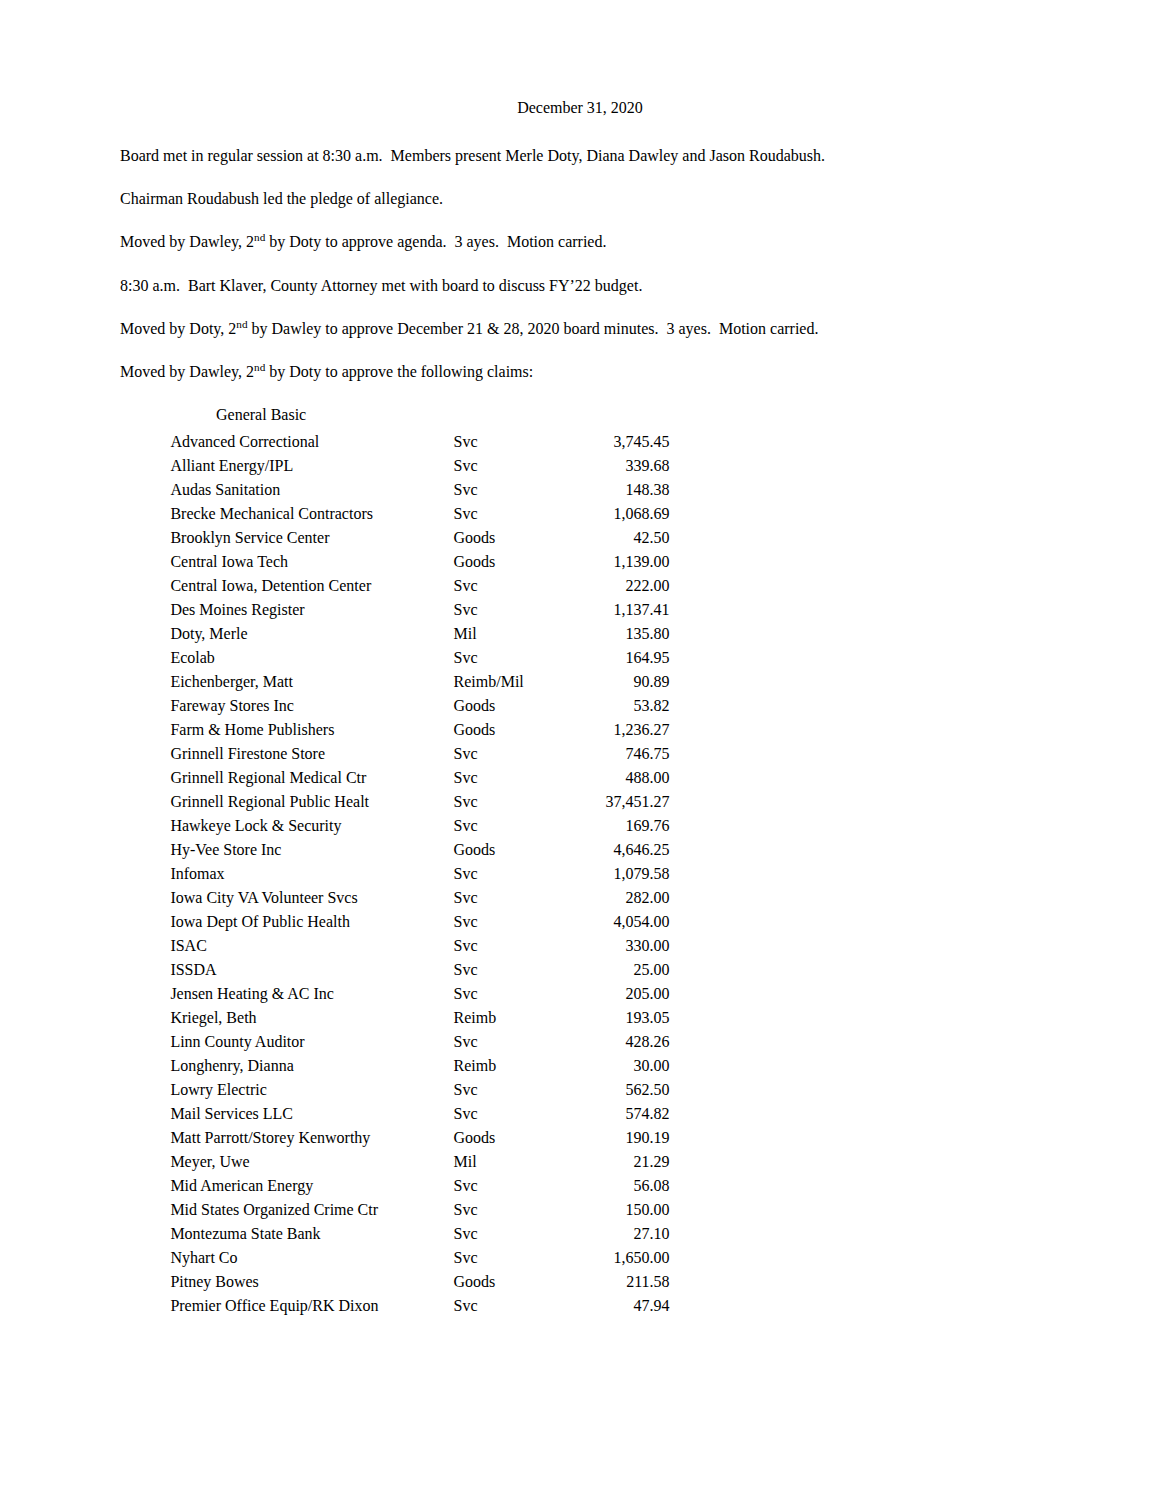December 31, 2020
Board met in regular session at 8:30 a.m. Members present Merle Doty, Diana Dawley and Jason Roudabush.
Chairman Roudabush led the pledge of allegiance.
Moved by Dawley, 2nd by Doty to approve agenda. 3 ayes. Motion carried.
8:30 a.m. Bart Klaver, County Attorney met with board to discuss FY’22 budget.
Moved by Doty, 2nd by Dawley to approve December 21 & 28, 2020 board minutes. 3 ayes. Motion carried.
Moved by Dawley, 2nd by Doty to approve the following claims:
General Basic
| Advanced Correctional | Svc | 3,745.45 |
| Alliant Energy/IPL | Svc | 339.68 |
| Audas Sanitation | Svc | 148.38 |
| Brecke Mechanical Contractors | Svc | 1,068.69 |
| Brooklyn Service Center | Goods | 42.50 |
| Central Iowa Tech | Goods | 1,139.00 |
| Central Iowa, Detention Center | Svc | 222.00 |
| Des Moines Register | Svc | 1,137.41 |
| Doty, Merle | Mil | 135.80 |
| Ecolab | Svc | 164.95 |
| Eichenberger, Matt | Reimb/Mil | 90.89 |
| Fareway Stores Inc | Goods | 53.82 |
| Farm & Home Publishers | Goods | 1,236.27 |
| Grinnell Firestone Store | Svc | 746.75 |
| Grinnell Regional Medical Ctr | Svc | 488.00 |
| Grinnell Regional Public Healt | Svc | 37,451.27 |
| Hawkeye Lock & Security | Svc | 169.76 |
| Hy-Vee Store Inc | Goods | 4,646.25 |
| Infomax | Svc | 1,079.58 |
| Iowa City VA Volunteer Svcs | Svc | 282.00 |
| Iowa Dept Of Public Health | Svc | 4,054.00 |
| ISAC | Svc | 330.00 |
| ISSDA | Svc | 25.00 |
| Jensen Heating & AC Inc | Svc | 205.00 |
| Kriegel, Beth | Reimb | 193.05 |
| Linn County Auditor | Svc | 428.26 |
| Longhenry, Dianna | Reimb | 30.00 |
| Lowry Electric | Svc | 562.50 |
| Mail Services LLC | Svc | 574.82 |
| Matt Parrott/Storey Kenworthy | Goods | 190.19 |
| Meyer, Uwe | Mil | 21.29 |
| Mid American Energy | Svc | 56.08 |
| Mid States Organized Crime Ctr | Svc | 150.00 |
| Montezuma State Bank | Svc | 27.10 |
| Nyhart Co | Svc | 1,650.00 |
| Pitney Bowes | Goods | 211.58 |
| Premier Office Equip/RK Dixon | Svc | 47.94 |